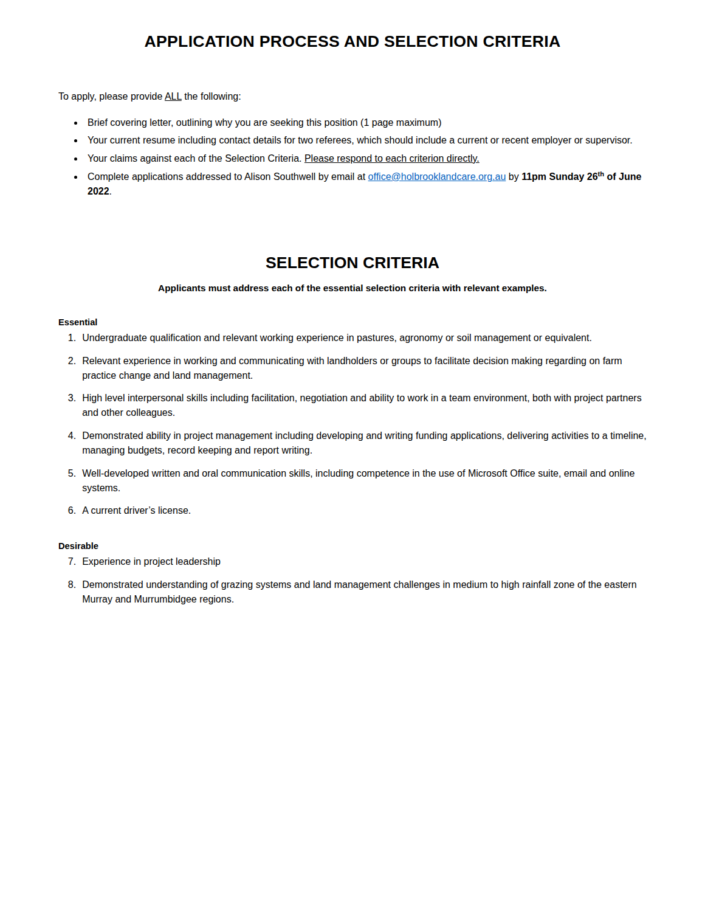APPLICATION PROCESS AND SELECTION CRITERIA
To apply, please provide ALL the following:
Brief covering letter, outlining why you are seeking this position (1 page maximum)
Your current resume including contact details for two referees, which should include a current or recent employer or supervisor.
Your claims against each of the Selection Criteria. Please respond to each criterion directly.
Complete applications addressed to Alison Southwell by email at office@holbrooklandcare.org.au by 11pm Sunday 26th of June 2022.
SELECTION CRITERIA
Applicants must address each of the essential selection criteria with relevant examples.
Essential
Undergraduate qualification and relevant working experience in pastures, agronomy or soil management or equivalent.
Relevant experience in working and communicating with landholders or groups to facilitate decision making regarding on farm practice change and land management.
High level interpersonal skills including facilitation, negotiation and ability to work in a team environment, both with project partners and other colleagues.
Demonstrated ability in project management including developing and writing funding applications, delivering activities to a timeline, managing budgets, record keeping and report writing.
Well-developed written and oral communication skills, including competence in the use of Microsoft Office suite, email and online systems.
A current driver’s license.
Desirable
Experience in project leadership
Demonstrated understanding of grazing systems and land management challenges in medium to high rainfall zone of the eastern Murray and Murrumbidgee regions.